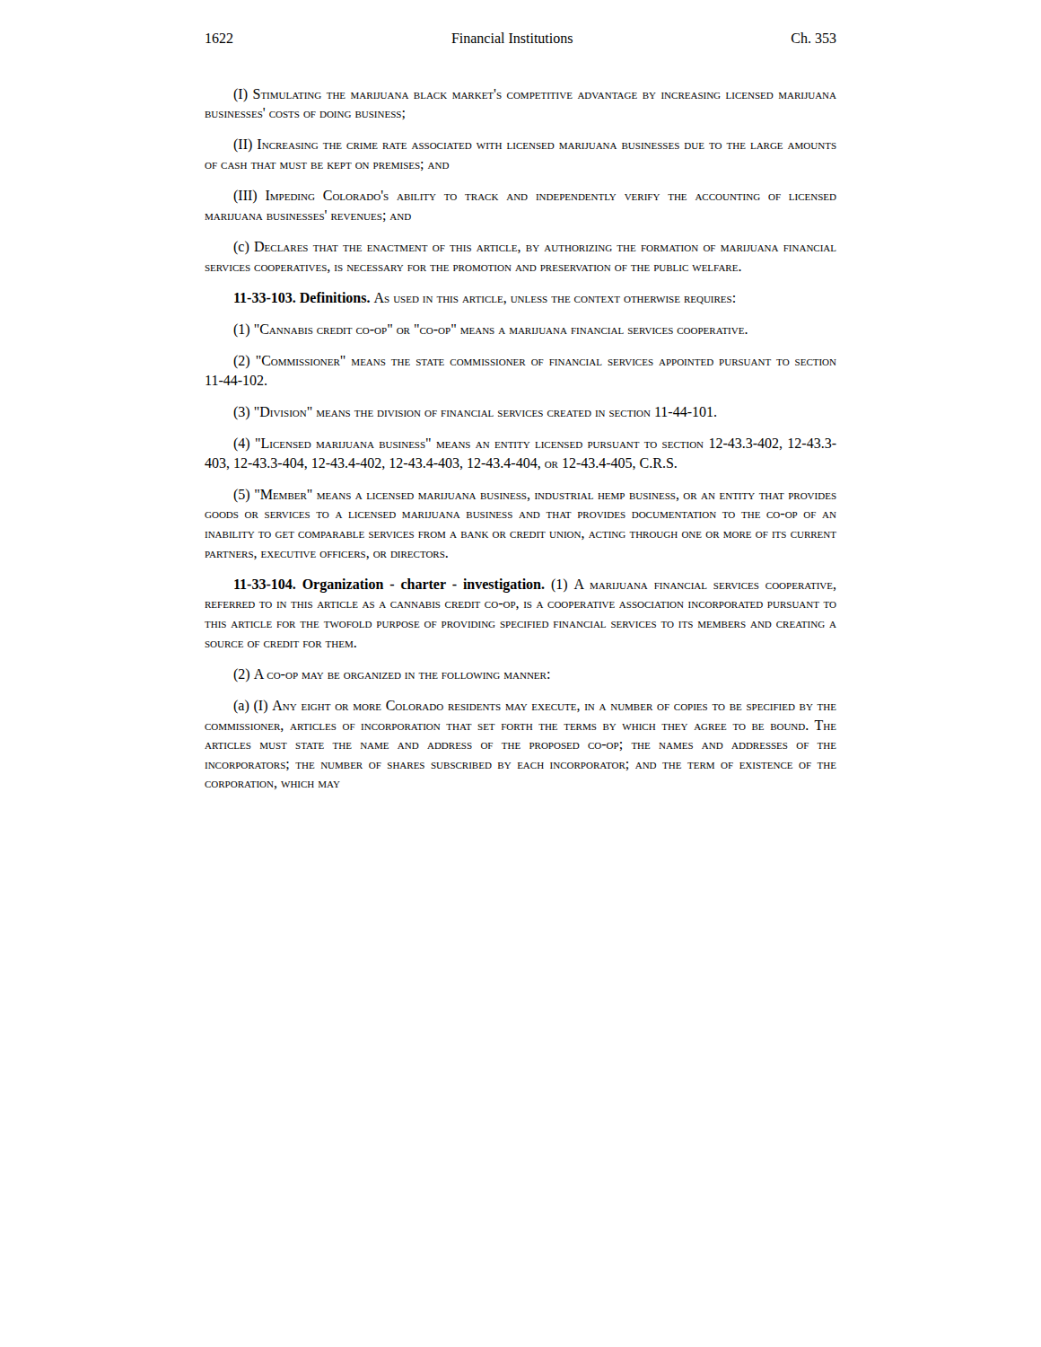1622
Financial Institutions
Ch. 353
(I) Stimulating the marijuana black market's competitive advantage by increasing licensed marijuana businesses' costs of doing business;
(II) Increasing the crime rate associated with licensed marijuana businesses due to the large amounts of cash that must be kept on premises; and
(III) Impeding Colorado's ability to track and independently verify the accounting of licensed marijuana businesses' revenues; and
(c) Declares that the enactment of this article, by authorizing the formation of marijuana financial services cooperatives, is necessary for the promotion and preservation of the public welfare.
11-33-103. Definitions. As used in this article, unless the context otherwise requires:
(1) "Cannabis credit co-op" or "co-op" means a marijuana financial services cooperative.
(2) "Commissioner" means the state commissioner of financial services appointed pursuant to section 11-44-102.
(3) "Division" means the division of financial services created in section 11-44-101.
(4) "Licensed marijuana business" means an entity licensed pursuant to section 12-43.3-402, 12-43.3-403, 12-43.3-404, 12-43.4-402, 12-43.4-403, 12-43.4-404, or 12-43.4-405, C.R.S.
(5) "Member" means a licensed marijuana business, industrial hemp business, or an entity that provides goods or services to a licensed marijuana business and that provides documentation to the co-op of an inability to get comparable services from a bank or credit union, acting through one or more of its current partners, executive officers, or directors.
11-33-104. Organization - charter - investigation. (1) A marijuana financial services cooperative, referred to in this article as a cannabis credit co-op, is a cooperative association incorporated pursuant to this article for the twofold purpose of providing specified financial services to its members and creating a source of credit for them.
(2) A co-op may be organized in the following manner:
(a) (I) Any eight or more Colorado residents may execute, in a number of copies to be specified by the commissioner, articles of incorporation that set forth the terms by which they agree to be bound. The articles must state the name and address of the proposed co-op; the names and addresses of the incorporators; the number of shares subscribed by each incorporator; and the term of existence of the corporation, which may